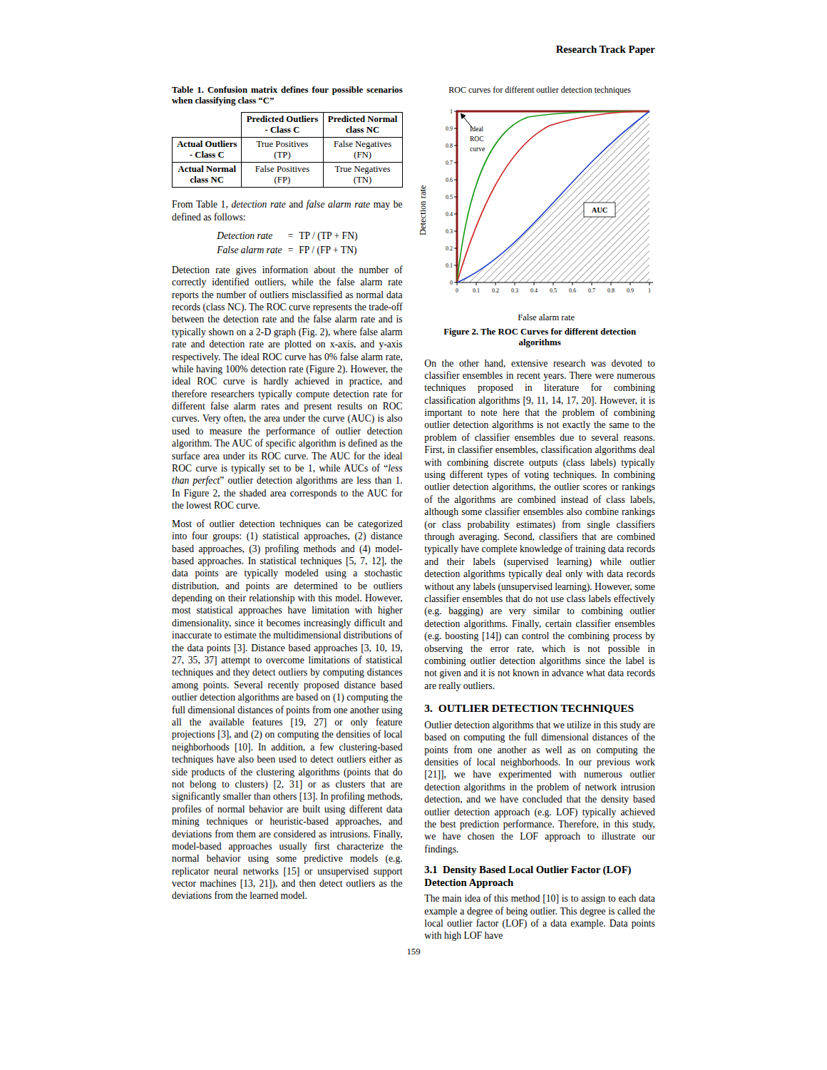Research Track Paper
Table 1. Confusion matrix defines four possible scenarios when classifying class “C”
| | Predicted Outliers - Class C | Predicted Normal class NC |
| Actual Outliers - Class C | True Positives (TP) | False Negatives (FN) |
| Actual Normal class NC | False Positives (FP) | True Negatives (TN) |
From Table 1, detection rate and false alarm rate may be defined as follows:
| Detection rate | = | TP / (TP + FN) |
| False alarm rate | = | FP / (FP + TN) |
Detection rate gives information about the number of correctly identified outliers, while the false alarm rate reports the number of outliers misclassified as normal data records (class NC). The ROC curve represents the trade-off between the detection rate and the false alarm rate and is typically shown on a 2-D graph (Fig. 2), where false alarm rate and detection rate are plotted on x-axis, and y-axis respectively. The ideal ROC curve has 0% false alarm rate, while having 100% detection rate (Figure 2). However, the ideal ROC curve is hardly achieved in practice, and therefore researchers typically compute detection rate for different false alarm rates and present results on ROC curves. Very often, the area under the curve (AUC) is also used to measure the performance of outlier detection algorithm. The AUC of specific algorithm is defined as the surface area under its ROC curve. The AUC for the ideal ROC curve is typically set to be 1, while AUCs of “less than perfect” outlier detection algorithms are less than 1. In Figure 2, the shaded area corresponds to the AUC for the lowest ROC curve.
Most of outlier detection techniques can be categorized into four groups: (1) statistical approaches, (2) distance based approaches, (3) profiling methods and (4) model-based approaches. In statistical techniques [5, 7, 12], the data points are typically modeled using a stochastic distribution, and points are determined to be outliers depending on their relationship with this model. However, most statistical approaches have limitation with higher dimensionality, since it becomes increasingly difficult and inaccurate to estimate the multidimensional distributions of the data points [3]. Distance based approaches [3, 10, 19, 27, 35, 37] attempt to overcome limitations of statistical techniques and they detect outliers by computing distances among points. Several recently proposed distance based outlier detection algorithms are based on (1) computing the full dimensional distances of points from one another using all the available features [19, 27] or only feature projections [3], and (2) on computing the densities of local neighborhoods [10]. In addition, a few clustering-based techniques have also been used to detect outliers either as side products of the clustering algorithms (points that do not belong to clusters) [2, 31] or as clusters that are significantly smaller than others [13]. In profiling methods, profiles of normal behavior are built using different data mining techniques or heuristic-based approaches, and deviations from them are considered as intrusions. Finally, model-based approaches usually first characterize the normal behavior using some predictive models (e.g. replicator neural networks [15] or unsupervised support vector machines [13, 21]), and then detect outliers as the deviations from the learned model.
ROC curves for different outlier detection techniques
Detection rate
1 0.9 0.8 0.7 0.6 0.5 0.4 0.3 0.2 0.1 0 0 0.1 0.2 0.3 0.4 0.5 0.6 0.7 0.8 0.9 1 Ideal ROC curve AUC
False alarm rate
Figure 2. The ROC Curves for different detection algorithms
On the other hand, extensive research was devoted to classifier ensembles in recent years. There were numerous techniques proposed in literature for combining classification algorithms [9, 11, 14, 17, 20]. However, it is important to note here that the problem of combining outlier detection algorithms is not exactly the same to the problem of classifier ensembles due to several reasons. First, in classifier ensembles, classification algorithms deal with combining discrete outputs (class labels) typically using different types of voting techniques. In combining outlier detection algorithms, the outlier scores or rankings of the algorithms are combined instead of class labels, although some classifier ensembles also combine rankings (or class probability estimates) from single classifiers through averaging. Second, classifiers that are combined typically have complete knowledge of training data records and their labels (supervised learning) while outlier detection algorithms typically deal only with data records without any labels (unsupervised learning). However, some classifier ensembles that do not use class labels effectively (e.g. bagging) are very similar to combining outlier detection algorithms. Finally, certain classifier ensembles (e.g. boosting [14]) can control the combining process by observing the error rate, which is not possible in combining outlier detection algorithms since the label is not given and it is not known in advance what data records are really outliers.
3. OUTLIER DETECTION TECHNIQUES
Outlier detection algorithms that we utilize in this study are based on computing the full dimensional distances of the points from one another as well as on computing the densities of local neighborhoods. In our previous work [21]], we have experimented with numerous outlier detection algorithms in the problem of network intrusion detection, and we have concluded that the density based outlier detection approach (e.g. LOF) typically achieved the best prediction performance. Therefore, in this study, we have chosen the LOF approach to illustrate our findings.
3.1 Density Based Local Outlier Factor (LOF) Detection Approach
The main idea of this method [10] is to assign to each data example a degree of being outlier. This degree is called the local outlier factor (LOF) of a data example. Data points with high LOF have
159